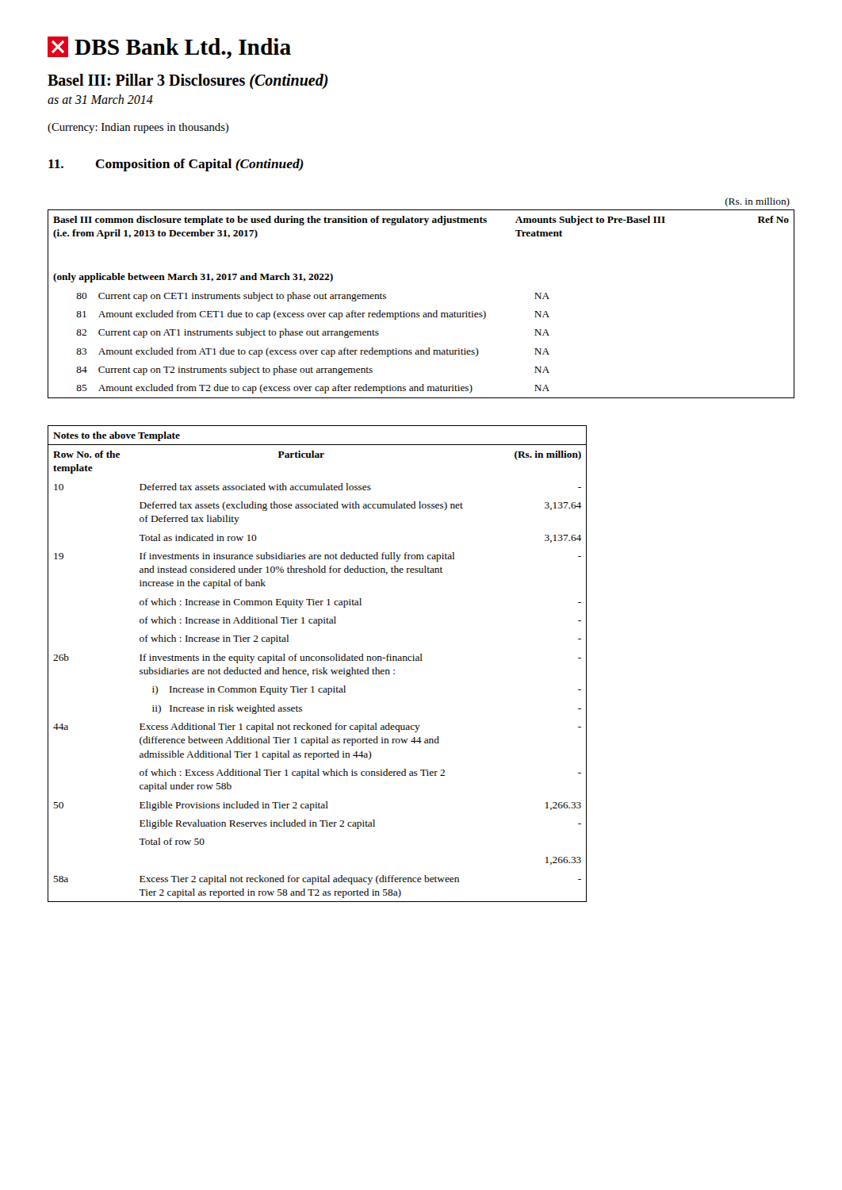DBS Bank Ltd., India
Basel III: Pillar 3 Disclosures (Continued)
as at 31 March 2014
(Currency: Indian rupees in thousands)
11. Composition of Capital (Continued)
(Rs. in million)
| Basel III common disclosure template to be used during the transition of regulatory adjustments (i.e. from April 1, 2013 to December 31, 2017) | Amounts Subject to Pre-Basel III Treatment | Ref No |
| --- | --- | --- |
| (only applicable between March 31, 2017 and March 31, 2022) |
| 80 | Current cap on CET1 instruments subject to phase out arrangements | NA | |
| 81 | Amount excluded from CET1 due to cap (excess over cap after redemptions and maturities) | NA | |
| 82 | Current cap on AT1 instruments subject to phase out arrangements | NA | |
| 83 | Amount excluded from AT1 due to cap (excess over cap after redemptions and maturities) | NA | |
| 84 | Current cap on T2 instruments subject to phase out arrangements | NA | |
| 85 | Amount excluded from T2 due to cap (excess over cap after redemptions and maturities) | NA | |
| Notes to the above Template |
| Row No. of the template | Particular | (Rs. in million) |
| 10 | Deferred tax assets associated with accumulated losses | - |
| | Deferred tax assets (excluding those associated with accumulated losses) net of Deferred tax liability | 3,137.64 |
| | Total as indicated in row 10 | 3,137.64 |
| 19 | If investments in insurance subsidiaries are not deducted fully from capital and instead considered under 10% threshold for deduction, the resultant increase in the capital of bank | - |
| | of which : Increase in Common Equity Tier 1 capital | - |
| | of which : Increase in Additional Tier 1 capital | - |
| | of which : Increase in Tier 2 capital | - |
| 26b | If investments in the equity capital of unconsolidated non-financial subsidiaries are not deducted and hence, risk weighted then : | - |
| | i) Increase in Common Equity Tier 1 capital | - |
| | ii) Increase in risk weighted assets | - |
| 44a | Excess Additional Tier 1 capital not reckoned for capital adequacy (difference between Additional Tier 1 capital as reported in row 44 and admissible Additional Tier 1 capital as reported in 44a) | - |
| | of which : Excess Additional Tier 1 capital which is considered as Tier 2 capital under row 58b | - |
| 50 | Eligible Provisions included in Tier 2 capital | 1,266.33 |
| | Eligible Revaluation Reserves included in Tier 2 capital | - |
| | Total of row 50 | |
| | | 1,266.33 |
| 58a | Excess Tier 2 capital not reckoned for capital adequacy (difference between Tier 2 capital as reported in row 58 and T2 as reported in 58a) | - |